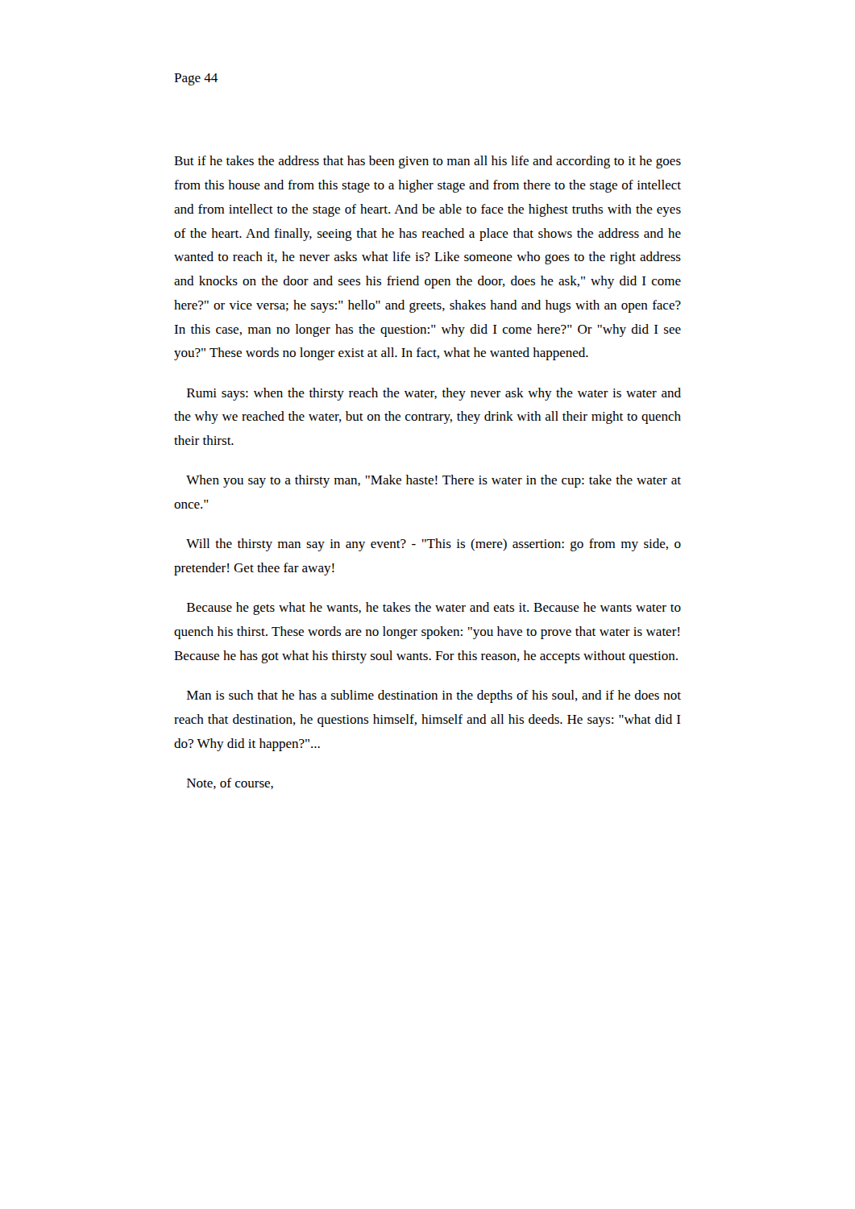Page 44
But if he takes the address that has been given to man all his life and according to it he goes from this house and from this stage to a higher stage and from there to the stage of intellect and from intellect to the stage of heart. And be able to face the highest truths with the eyes of the heart. And finally, seeing that he has reached a place that shows the address and he wanted to reach it, he never asks what life is? Like someone who goes to the right address and knocks on the door and sees his friend open the door, does he ask," why did I come here?" or vice versa; he says:" hello" and greets, shakes hand and hugs with an open face? In this case, man no longer has the question:" why did I come here?" Or "why did I see you?" These words no longer exist at all. In fact, what he wanted happened.
Rumi says: when the thirsty reach the water, they never ask why the water is water and the why we reached the water, but on the contrary, they drink with all their might to quench their thirst.
When you say to a thirsty man, "Make haste! There is water in the cup: take the water at once."
Will the thirsty man say in any event? - "This is (mere) assertion: go from my side, o pretender! Get thee far away!
Because he gets what he wants, he takes the water and eats it. Because he wants water to quench his thirst. These words are no longer spoken: "you have to prove that water is water! Because he has got what his thirsty soul wants. For this reason, he accepts without question.
Man is such that he has a sublime destination in the depths of his soul, and if he does not reach that destination, he questions himself, himself and all his deeds. He says: "what did I do? Why did it happen?"...
Note, of course,